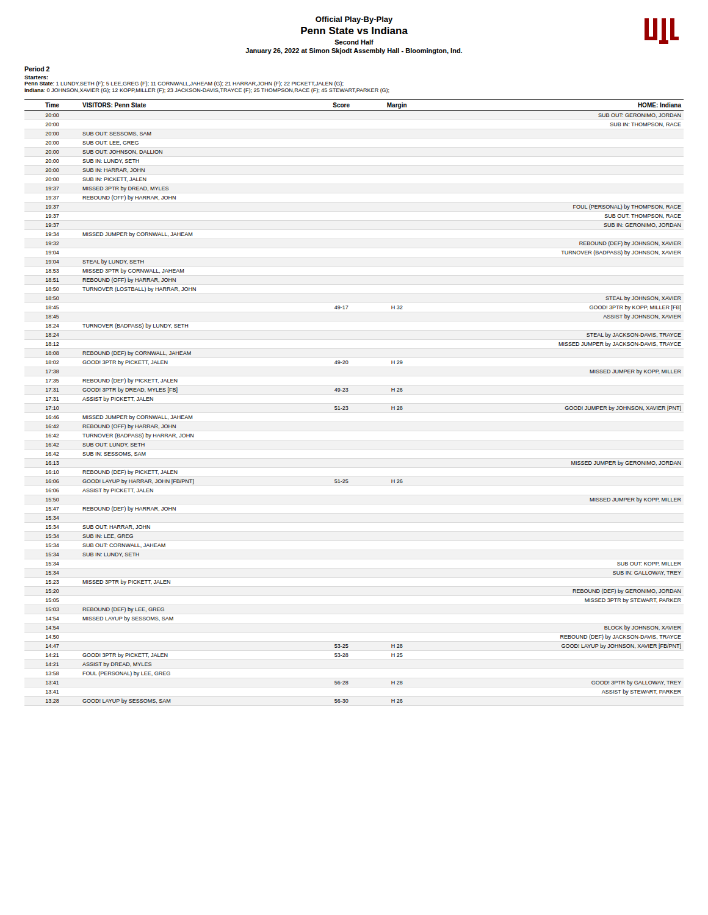Official Play-By-Play
Penn State vs Indiana
Second Half
January 26, 2022 at Simon Skjodt Assembly Hall - Bloomington, Ind.
Period 2
Starters:
Penn State: 1 LUNDY,SETH (F); 5 LEE,GREG (F); 11 CORNWALL,JAHEAM (G); 21 HARRAR,JOHN (F); 22 PICKETT,JALEN (G);
Indiana: 0 JOHNSON,XAVIER (G); 12 KOPP,MILLER (F); 23 JACKSON-DAVIS,TRAYCE (F); 25 THOMPSON,RACE (F); 45 STEWART,PARKER (G);
| Time | VISITORS: Penn State | Score | Margin | HOME: Indiana |
| --- | --- | --- | --- | --- |
| 20:00 | | | | SUB OUT: GERONIMO, JORDAN |
| 20:00 | | | | SUB IN: THOMPSON, RACE |
| 20:00 | SUB OUT: SESSOMS, SAM | | | |
| 20:00 | SUB OUT: LEE, GREG | | | |
| 20:00 | SUB OUT: JOHNSON, DALLION | | | |
| 20:00 | SUB IN: LUNDY, SETH | | | |
| 20:00 | SUB IN: HARRAR, JOHN | | | |
| 20:00 | SUB IN: PICKETT, JALEN | | | |
| 19:37 | MISSED 3PTR by DREAD, MYLES | | | |
| 19:37 | REBOUND (OFF) by HARRAR, JOHN | | | |
| 19:37 | | | | FOUL (PERSONAL) by THOMPSON, RACE |
| 19:37 | | | | SUB OUT: THOMPSON, RACE |
| 19:37 | | | | SUB IN: GERONIMO, JORDAN |
| 19:34 | MISSED JUMPER by CORNWALL, JAHEAM | | | |
| 19:32 | | | | REBOUND (DEF) by JOHNSON, XAVIER |
| 19:04 | | | | TURNOVER (BADPASS) by JOHNSON, XAVIER |
| 19:04 | STEAL by LUNDY, SETH | | | |
| 18:53 | MISSED 3PTR by CORNWALL, JAHEAM | | | |
| 18:51 | REBOUND (OFF) by HARRAR, JOHN | | | |
| 18:50 | TURNOVER (LOSTBALL) by HARRAR, JOHN | | | |
| 18:50 | | | | STEAL by JOHNSON, XAVIER |
| 18:45 | | 49-17 | H 32 | GOOD! 3PTR by KOPP, MILLER [FB] |
| 18:45 | | | | ASSIST by JOHNSON, XAVIER |
| 18:24 | TURNOVER (BADPASS) by LUNDY, SETH | | | |
| 18:24 | | | | STEAL by JACKSON-DAVIS, TRAYCE |
| 18:12 | | | | MISSED JUMPER by JACKSON-DAVIS, TRAYCE |
| 18:08 | REBOUND (DEF) by CORNWALL, JAHEAM | | | |
| 18:02 | GOOD! 3PTR by PICKETT, JALEN | 49-20 | H 29 | |
| 17:38 | | | | MISSED JUMPER by KOPP, MILLER |
| 17:35 | REBOUND (DEF) by PICKETT, JALEN | | | |
| 17:31 | GOOD! 3PTR by DREAD, MYLES [FB] | 49-23 | H 26 | |
| 17:31 | ASSIST by PICKETT, JALEN | | | |
| 17:10 | | 51-23 | H 28 | GOOD! JUMPER by JOHNSON, XAVIER [PNT] |
| 16:46 | MISSED JUMPER by CORNWALL, JAHEAM | | | |
| 16:42 | REBOUND (OFF) by HARRAR, JOHN | | | |
| 16:42 | TURNOVER (BADPASS) by HARRAR, JOHN | | | |
| 16:42 | SUB OUT: LUNDY, SETH | | | |
| 16:42 | SUB IN: SESSOMS, SAM | | | |
| 16:13 | | | | MISSED JUMPER by GERONIMO, JORDAN |
| 16:10 | REBOUND (DEF) by PICKETT, JALEN | | | |
| 16:06 | GOOD! LAYUP by HARRAR, JOHN [FB/PNT] | 51-25 | H 26 | |
| 16:06 | ASSIST by PICKETT, JALEN | | | |
| 15:50 | | | | MISSED JUMPER by KOPP, MILLER |
| 15:47 | REBOUND (DEF) by HARRAR, JOHN | | | |
| 15:34 | | | | |
| 15:34 | SUB OUT: HARRAR, JOHN | | | |
| 15:34 | SUB IN: LEE, GREG | | | |
| 15:34 | SUB OUT: CORNWALL, JAHEAM | | | |
| 15:34 | SUB IN: LUNDY, SETH | | | |
| 15:34 | | | | SUB OUT: KOPP, MILLER |
| 15:34 | | | | SUB IN: GALLOWAY, TREY |
| 15:23 | MISSED 3PTR by PICKETT, JALEN | | | |
| 15:20 | | | | REBOUND (DEF) by GERONIMO, JORDAN |
| 15:05 | | | | MISSED 3PTR by STEWART, PARKER |
| 15:03 | REBOUND (DEF) by LEE, GREG | | | |
| 14:54 | MISSED LAYUP by SESSOMS, SAM | | | |
| 14:54 | | | | BLOCK by JOHNSON, XAVIER |
| 14:50 | | | | REBOUND (DEF) by JACKSON-DAVIS, TRAYCE |
| 14:47 | | 53-25 | H 28 | GOOD! LAYUP by JOHNSON, XAVIER [FB/PNT] |
| 14:21 | GOOD! 3PTR by PICKETT, JALEN | 53-28 | H 25 | |
| 14:21 | ASSIST by DREAD, MYLES | | | |
| 13:58 | FOUL (PERSONAL) by LEE, GREG | | | |
| 13:41 | | 56-28 | H 28 | GOOD! 3PTR by GALLOWAY, TREY |
| 13:41 | | | | ASSIST by STEWART, PARKER |
| 13:28 | GOOD! LAYUP by SESSOMS, SAM | 56-30 | H 26 | |